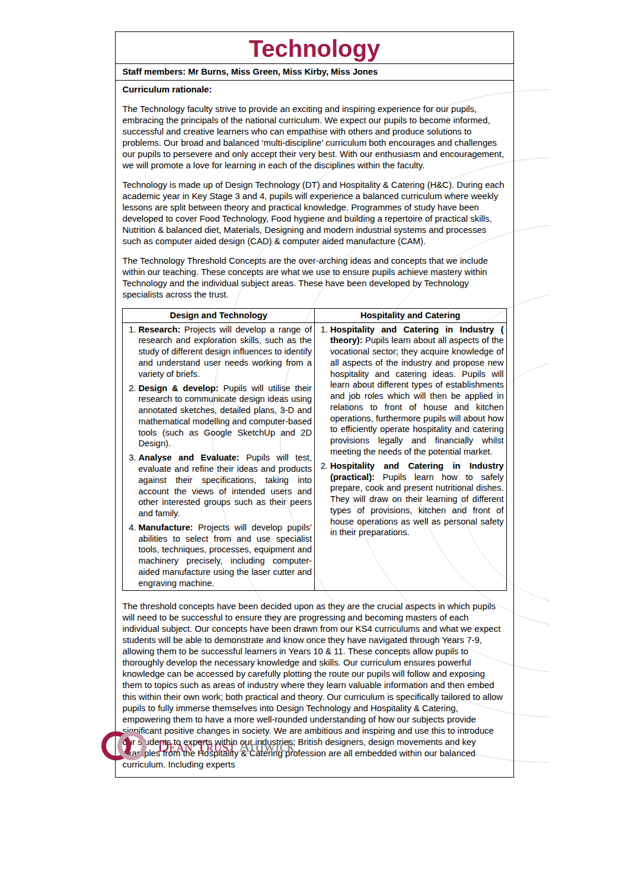Technology
Staff members: Mr Burns, Miss Green, Miss Kirby, Miss Jones
Curriculum rationale:
The Technology faculty strive to provide an exciting and inspiring experience for our pupils, embracing the principals of the national curriculum. We expect our pupils to become informed, successful and creative learners who can empathise with others and produce solutions to problems. Our broad and balanced ‘multi-discipline’ curriculum both encourages and challenges our pupils to persevere and only accept their very best. With our enthusiasm and encouragement, we will promote a love for learning in each of the disciplines within the faculty.
Technology is made up of Design Technology (DT) and Hospitality & Catering (H&C). During each academic year in Key Stage 3 and 4, pupils will experience a balanced curriculum where weekly lessons are split between theory and practical knowledge. Programmes of study have been developed to cover Food Technology, Food hygiene and building a repertoire of practical skills, Nutrition & balanced diet, Materials, Designing and modern industrial systems and processes such as computer aided design (CAD) & computer aided manufacture (CAM).
The Technology Threshold Concepts are the over-arching ideas and concepts that we include within our teaching. These concepts are what we use to ensure pupils achieve mastery within Technology and the individual subject areas. These have been developed by Technology specialists across the trust.
| Design and Technology | Hospitality and Catering |
| --- | --- |
| Research: Projects will develop a range of research and exploration skills, such as the study of different design influences to identify and understand user needs working from a variety of briefs. Design & develop: Pupils will utilise their research to communicate design ideas using annotated sketches, detailed plans, 3-D and mathematical modelling and computer-based tools (such as Google SketchUp and 2D Design). Analyse and Evaluate: Pupils will test, evaluate and refine their ideas and products against their specifications, taking into account the views of intended users and other interested groups such as their peers and family. Manufacture: Projects will develop pupils’ abilities to select from and use specialist tools, techniques, processes, equipment and machinery precisely, including computer-aided manufacture using the laser cutter and engraving machine. | Hospitality and Catering in Industry ( theory): Pupils learn about all aspects of the vocational sector; they acquire knowledge of all aspects of the industry and propose new hospitality and catering ideas. Pupils will learn about different types of establishments and job roles which will then be applied in relations to front of house and kitchen operations, furthermore pupils will about how to efficiently operate hospitality and catering provisions legally and financially whilst meeting the needs of the potential market. Hospitality and Catering in Industry (practical): Pupils learn how to safely prepare, cook and present nutritional dishes. They will draw on their learning of different types of provisions, kitchen and front of house operations as well as personal safety in their preparations. |
The threshold concepts have been decided upon as they are the crucial aspects in which pupils will need to be successful to ensure they are progressing and becoming masters of each individual subject. Our concepts have been drawn from our KS4 curriculums and what we expect students will be able to demonstrate and know once they have navigated through Years 7-9, allowing them to be successful learners in Years 10 & 11. These concepts allow pupils to thoroughly develop the necessary knowledge and skills. Our curriculum ensures powerful knowledge can be accessed by carefully plotting the route our pupils will follow and exposing them to topics such as areas of industry where they learn valuable information and then embed this within their own work; both practical and theory. Our curriculum is specifically tailored to allow pupils to fully immerse themselves into Design Technology and Hospitality & Catering, empowering them to have a more well-rounded understanding of how our subjects provide significant positive changes in society. We are ambitious and inspiring and use this to introduce our students to experts within our industries; British designers, design movements and key examples from the Hospitality & Catering profession are all embedded within our balanced curriculum. Including experts
Dean Trust Ardwick